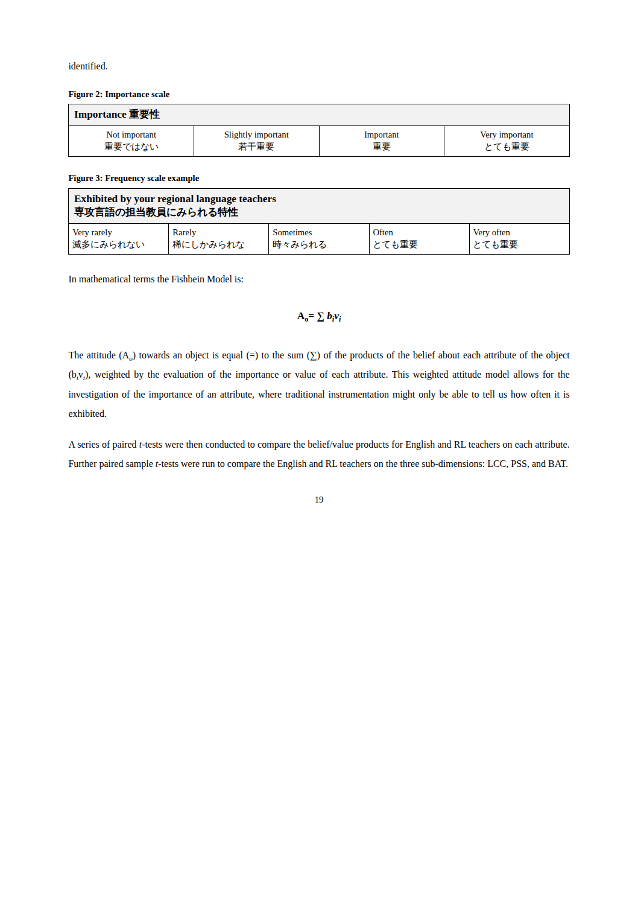identified.
Figure 2: Importance scale
| Importance 重要性 |
| --- |
| Not important 重要ではない | Slightly important 若干重要 | Important 重要 | Very important とても重要 |
Figure 3: Frequency scale example
| Exhibited by your regional language teachers 専攻言語の担当教員にみられる特性 |
| --- |
| Very rarely 滅多にみられない | Rarely 稀にしかみられな | Sometimes 時々みられる | Often とても重要 | Very often とても重要 |
In mathematical terms the Fishbein Model is:
Ao= ∑ bivi
The attitude (Ao) towards an object is equal (=) to the sum (∑) of the products of the belief about each attribute of the object (bivi), weighted by the evaluation of the importance or value of each attribute. This weighted attitude model allows for the investigation of the importance of an attribute, where traditional instrumentation might only be able to tell us how often it is exhibited.
A series of paired t-tests were then conducted to compare the belief/value products for English and RL teachers on each attribute. Further paired sample t-tests were run to compare the English and RL teachers on the three sub-dimensions: LCC, PSS, and BAT.
19